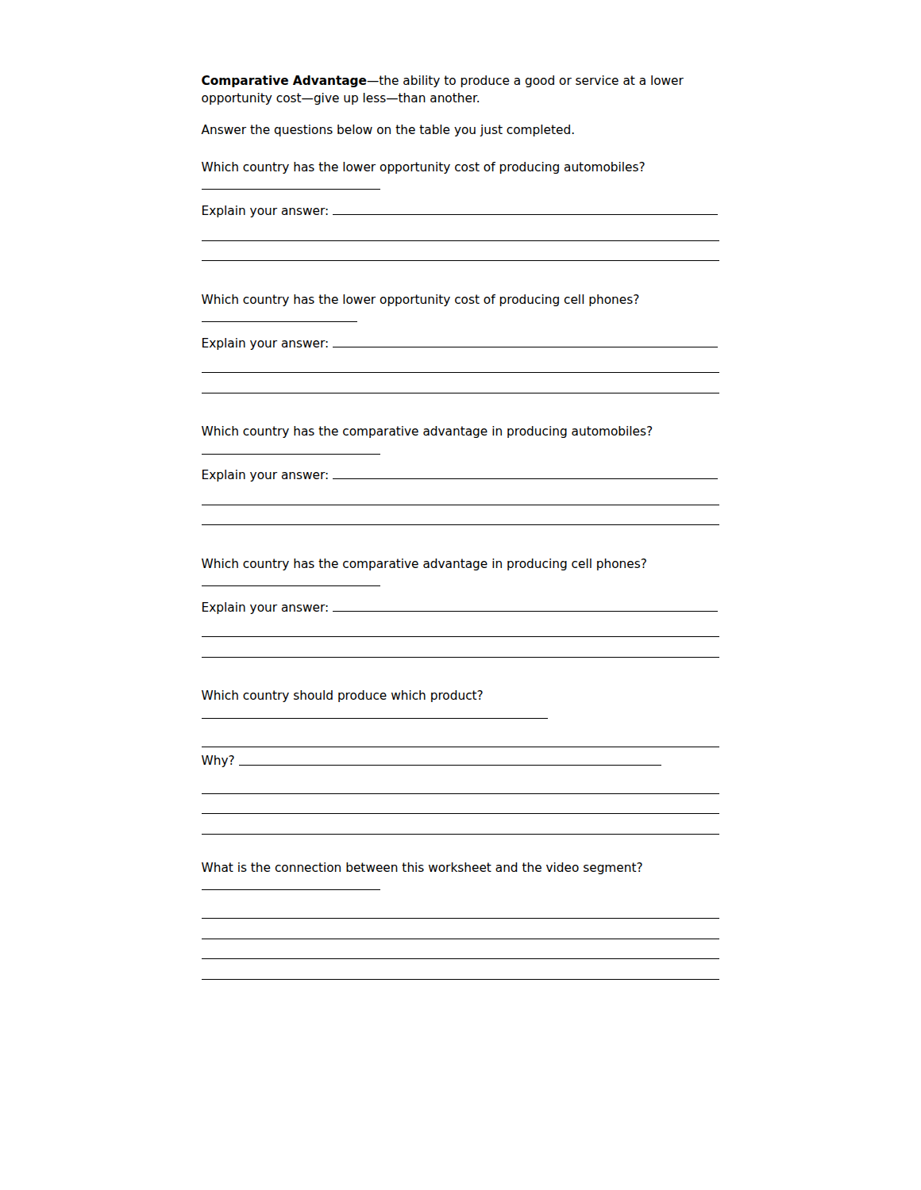Comparative Advantage—the ability to produce a good or service at a lower opportunity cost—give up less—than another.
Answer the questions below on the table you just completed.
Which country has the lower opportunity cost of producing automobiles? Explain your answer:
Which country has the lower opportunity cost of producing cell phones? Explain your answer:
Which country has the comparative advantage in producing automobiles? Explain your answer:
Which country has the comparative advantage in producing cell phones? Explain your answer:
Which country should produce which product?
Why?
What is the connection between this worksheet and the video segment?